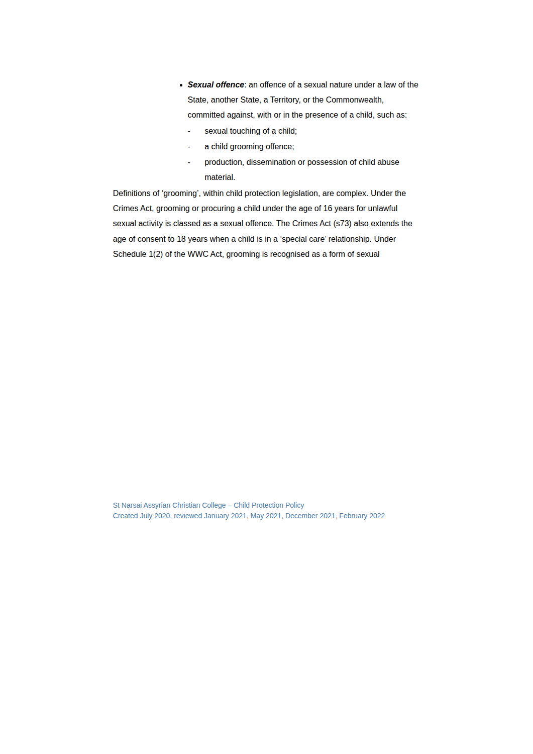Sexual offence: an offence of a sexual nature under a law of the State, another State, a Territory, or the Commonwealth, committed against, with or in the presence of a child, such as:
sexual touching of a child;
a child grooming offence;
production, dissemination or possession of child abuse material.
Definitions of ‘grooming’, within child protection legislation, are complex. Under the Crimes Act, grooming or procuring a child under the age of 16 years for unlawful sexual activity is classed as a sexual offence. The Crimes Act (s73) also extends the age of consent to 18 years when a child is in a ‘special care’ relationship. Under Schedule 1(2) of the WWC Act, grooming is recognised as a form of sexual
St Narsai Assyrian Christian College – Child Protection Policy
Created July 2020, reviewed January 2021, May 2021, December 2021, February 2022